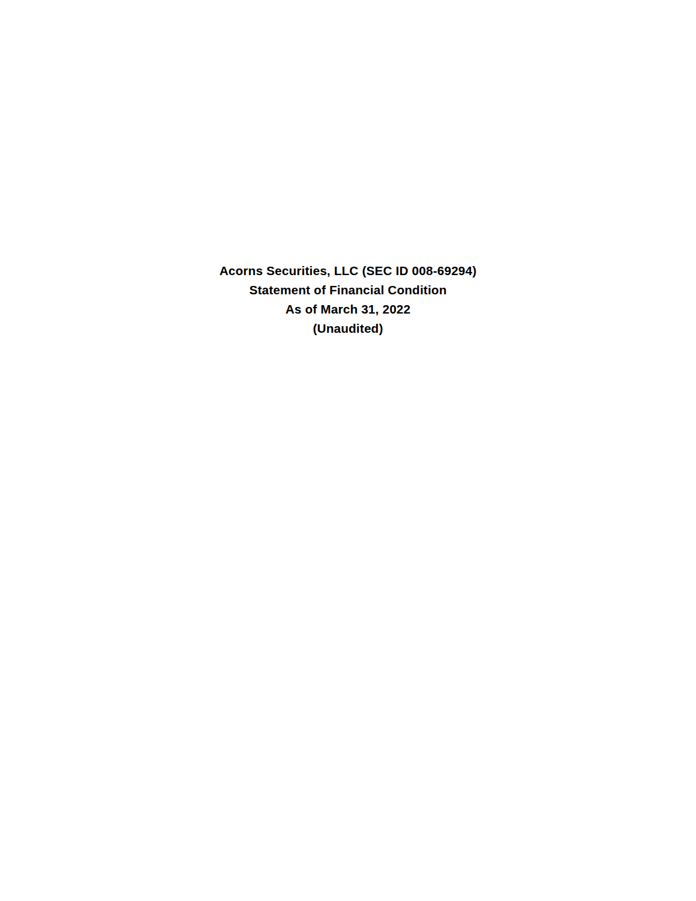Acorns Securities, LLC (SEC ID 008-69294)
Statement of Financial Condition
As of March 31, 2022
(Unaudited)